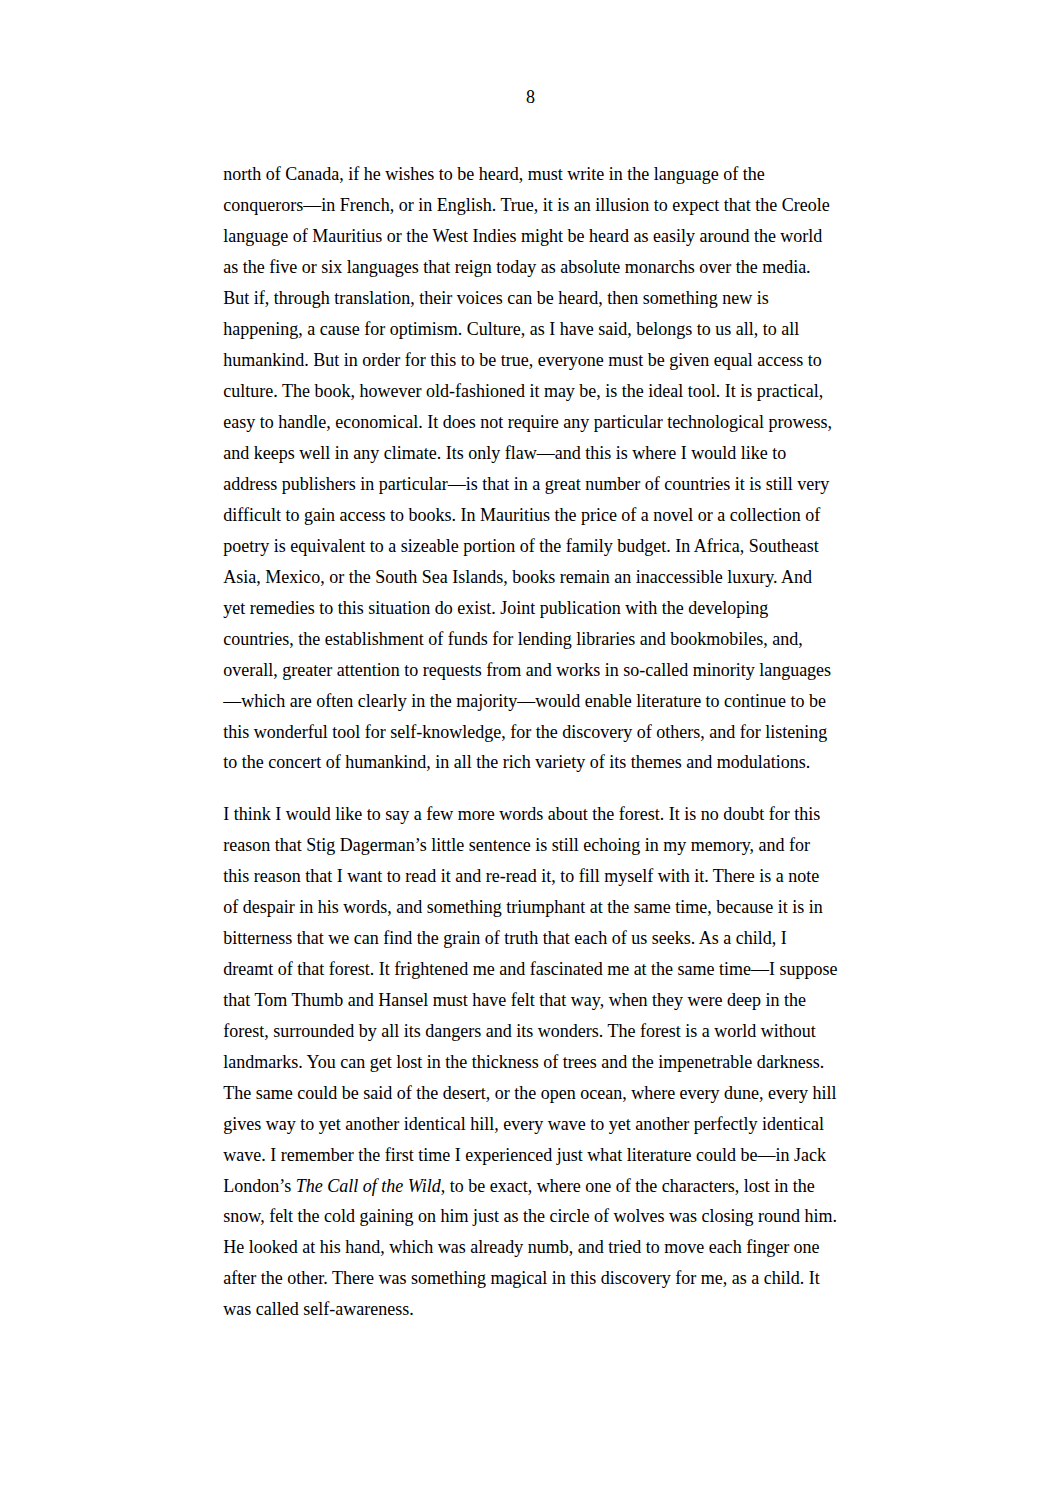8
north of Canada, if he wishes to be heard, must write in the language of the conquerors—in French, or in English. True, it is an illusion to expect that the Creole language of Mauritius or the West Indies might be heard as easily around the world as the five or six languages that reign today as absolute monarchs over the media. But if, through translation, their voices can be heard, then something new is happening, a cause for optimism. Culture, as I have said, belongs to us all, to all humankind. But in order for this to be true, everyone must be given equal access to culture. The book, however old-fashioned it may be, is the ideal tool. It is practical, easy to handle, economical. It does not require any particular technological prowess, and keeps well in any climate. Its only flaw—and this is where I would like to address publishers in particular—is that in a great number of countries it is still very difficult to gain access to books. In Mauritius the price of a novel or a collection of poetry is equivalent to a sizeable portion of the family budget. In Africa, Southeast Asia, Mexico, or the South Sea Islands, books remain an inaccessible luxury. And yet remedies to this situation do exist. Joint publication with the developing countries, the establishment of funds for lending libraries and bookmobiles, and, overall, greater attention to requests from and works in so-called minority languages—which are often clearly in the majority—would enable literature to continue to be this wonderful tool for self-knowledge, for the discovery of others, and for listening to the concert of humankind, in all the rich variety of its themes and modulations.
I think I would like to say a few more words about the forest. It is no doubt for this reason that Stig Dagerman’s little sentence is still echoing in my memory, and for this reason that I want to read it and re-read it, to fill myself with it. There is a note of despair in his words, and something triumphant at the same time, because it is in bitterness that we can find the grain of truth that each of us seeks. As a child, I dreamt of that forest. It frightened me and fascinated me at the same time—I suppose that Tom Thumb and Hansel must have felt that way, when they were deep in the forest, surrounded by all its dangers and its wonders. The forest is a world without landmarks. You can get lost in the thickness of trees and the impenetrable darkness. The same could be said of the desert, or the open ocean, where every dune, every hill gives way to yet another identical hill, every wave to yet another perfectly identical wave. I remember the first time I experienced just what literature could be—in Jack London’s The Call of the Wild, to be exact, where one of the characters, lost in the snow, felt the cold gaining on him just as the circle of wolves was closing round him. He looked at his hand, which was already numb, and tried to move each finger one after the other. There was something magical in this discovery for me, as a child. It was called self-awareness.